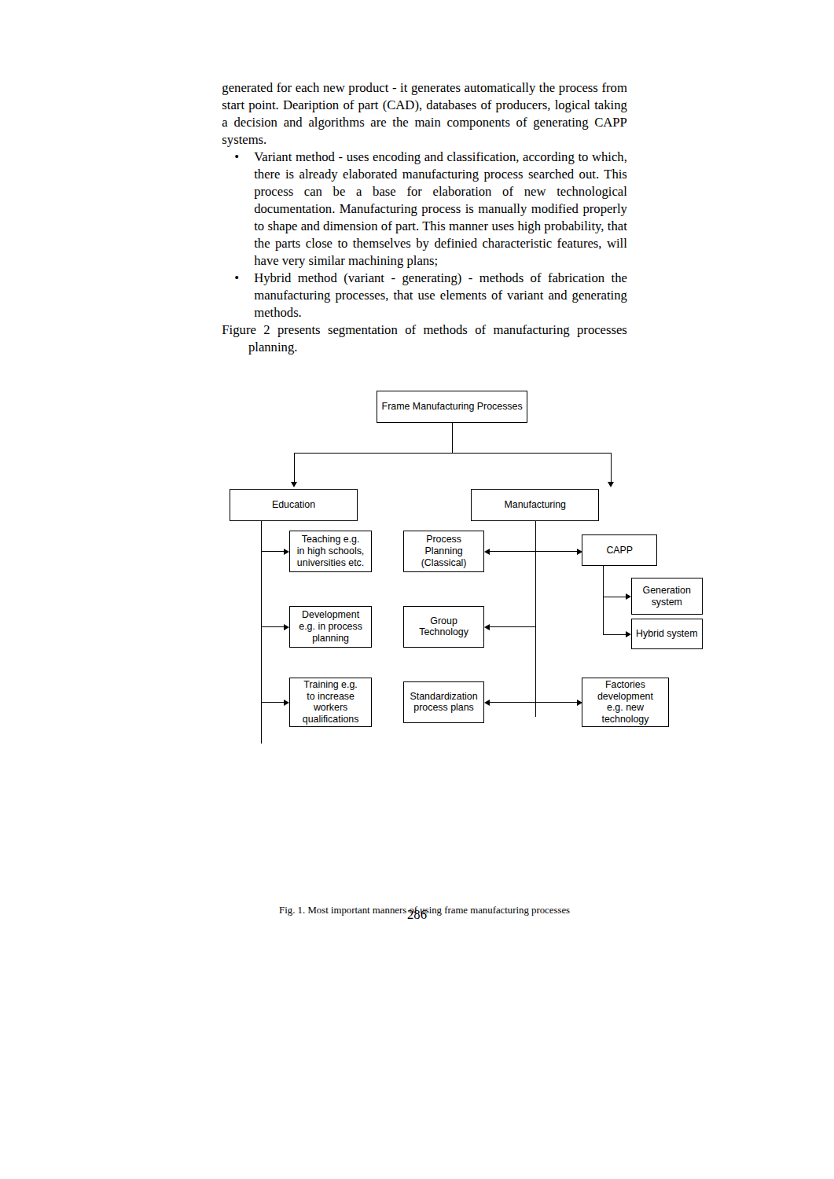generated for each new product - it generates automatically the process from start point. Deaription of part (CAD), databases of producers, logical taking a decision and algorithms are the main components of generating CAPP systems.
Variant method - uses encoding and classification, according to which, there is already elaborated manufacturing process searched out. This process can be a base for elaboration of new technological documentation. Manufacturing process is manually modified properly to shape and dimension of part. This manner uses high probability, that the parts close to themselves by definied characteristic features, will have very similar machining plans;
Hybrid method (variant - generating) - methods of fabrication the manufacturing processes, that use elements of variant and generating methods.
Figure 2 presents segmentation of methods of manufacturing processes planning.
Frame Manufacturing Processes
Education
Manufacturing
Teaching e.g.
in high schools,
universities etc.
Development
e.g. in process
planning
Training e.g.
to increase
workers
qualifications
Process
Planning
(Classical)
Group
Technology
Standardization
process plans
CAPP
Generation
system
Hybrid system
Factories
development
e.g. new
technology
Fig. 1. Most important manners of using frame manufacturing processes
286